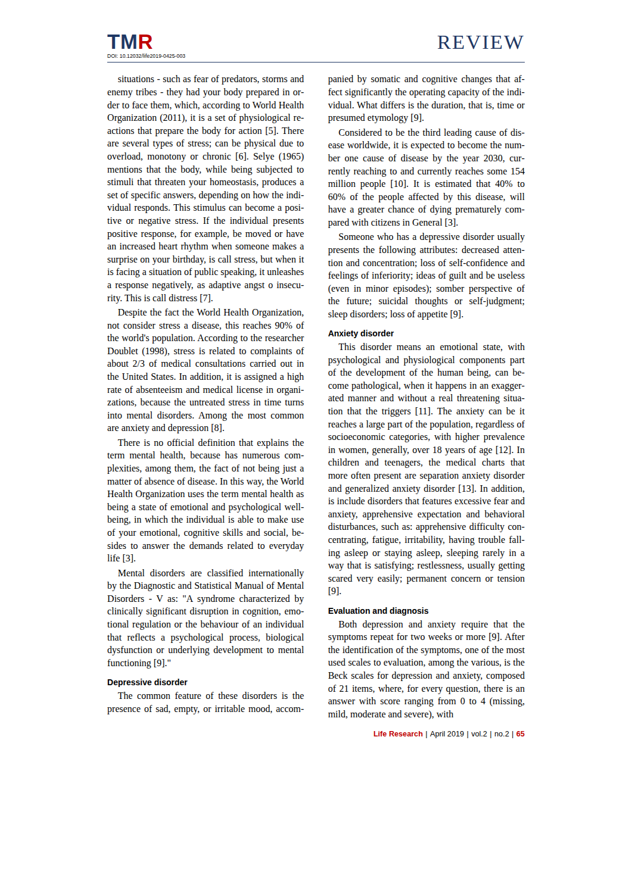TMR
DOI: 10.12032/life2019-0425-003
REVIEW
situations - such as fear of predators, storms and enemy tribes - they had your body prepared in order to face them, which, according to World Health Organization (2011), it is a set of physiological reactions that prepare the body for action [5]. There are several types of stress; can be physical due to overload, monotony or chronic [6]. Selye (1965) mentions that the body, while being subjected to stimuli that threaten your homeostasis, produces a set of specific answers, depending on how the individual responds. This stimulus can become a positive or negative stress. If the individual presents positive response, for example, be moved or have an increased heart rhythm when someone makes a surprise on your birthday, is call stress, but when it is facing a situation of public speaking, it unleashes a response negatively, as adaptive angst o insecurity. This is call distress [7].
Despite the fact the World Health Organization, not consider stress a disease, this reaches 90% of the world's population. According to the researcher Doublet (1998), stress is related to complaints of about 2/3 of medical consultations carried out in the United States. In addition, it is assigned a high rate of absenteeism and medical license in organizations, because the untreated stress in time turns into mental disorders. Among the most common are anxiety and depression [8].
There is no official definition that explains the term mental health, because has numerous complexities, among them, the fact of not being just a matter of absence of disease. In this way, the World Health Organization uses the term mental health as being a state of emotional and psychological well-being, in which the individual is able to make use of your emotional, cognitive skills and social, besides to answer the demands related to everyday life [3].
Mental disorders are classified internationally by the Diagnostic and Statistical Manual of Mental Disorders - V as: "A syndrome characterized by clinically significant disruption in cognition, emotional regulation or the behaviour of an individual that reflects a psychological process, biological dysfunction or underlying development to mental functioning [9]."
Depressive disorder
The common feature of these disorders is the presence of sad, empty, or irritable mood, accompanied by somatic and cognitive changes that affect significantly the operating capacity of the individual. What differs is the duration, that is, time or presumed etymology [9].
Considered to be the third leading cause of disease worldwide, it is expected to become the number one cause of disease by the year 2030, currently reaching to and currently reaches some 154 million people [10]. It is estimated that 40% to 60% of the people affected by this disease, will have a greater chance of dying prematurely compared with citizens in General [3].
Someone who has a depressive disorder usually presents the following attributes: decreased attention and concentration; loss of self-confidence and feelings of inferiority; ideas of guilt and be useless (even in minor episodes); somber perspective of the future; suicidal thoughts or self-judgment; sleep disorders; loss of appetite [9].
Anxiety disorder
This disorder means an emotional state, with psychological and physiological components part of the development of the human being, can become pathological, when it happens in an exaggerated manner and without a real threatening situation that the triggers [11]. The anxiety can be it reaches a large part of the population, regardless of socioeconomic categories, with higher prevalence in women, generally, over 18 years of age [12]. In children and teenagers, the medical charts that more often present are separation anxiety disorder and generalized anxiety disorder [13]. In addition, is include disorders that features excessive fear and anxiety, apprehensive expectation and behavioral disturbances, such as: apprehensive difficulty concentrating, fatigue, irritability, having trouble falling asleep or staying asleep, sleeping rarely in a way that is satisfying; restlessness, usually getting scared very easily; permanent concern or tension [9].
Evaluation and diagnosis
Both depression and anxiety require that the symptoms repeat for two weeks or more [9]. After the identification of the symptoms, one of the most used scales to evaluation, among the various, is the Beck scales for depression and anxiety, composed of 21 items, where, for every question, there is an answer with score ranging from 0 to 4 (missing, mild, moderate and severe), with
Life Research|April 2019|vol.2|no.2|65